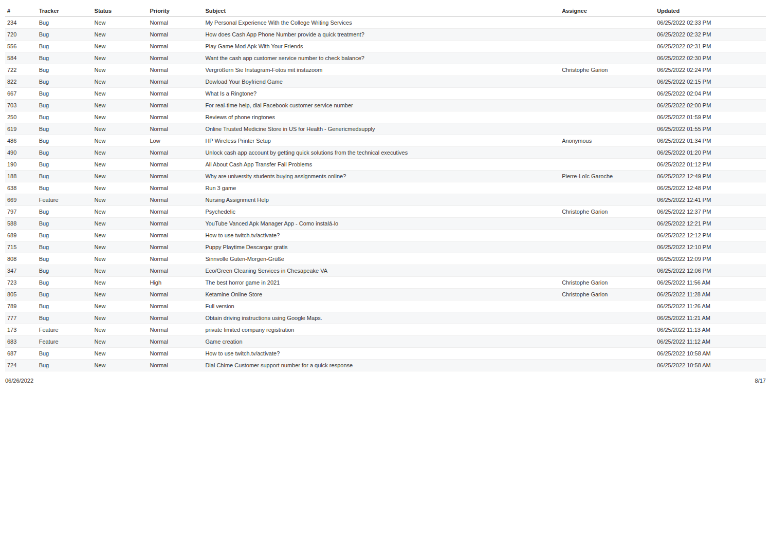| # | Tracker | Status | Priority | Subject | Assignee | Updated |
| --- | --- | --- | --- | --- | --- | --- |
| 234 | Bug | New | Normal | My Personal Experience With the College Writing Services | | 06/25/2022 02:33 PM |
| 720 | Bug | New | Normal | How does Cash App Phone Number provide a quick treatment? | | 06/25/2022 02:32 PM |
| 556 | Bug | New | Normal | Play Game Mod Apk With Your Friends | | 06/25/2022 02:31 PM |
| 584 | Bug | New | Normal | Want the cash app customer service number to check balance? | | 06/25/2022 02:30 PM |
| 722 | Bug | New | Normal | Vergrößern Sie Instagram-Fotos mit instazoom | Christophe Garion | 06/25/2022 02:24 PM |
| 822 | Bug | New | Normal | Dowload Your Boyfriend Game | | 06/25/2022 02:15 PM |
| 667 | Bug | New | Normal | What Is a Ringtone? | | 06/25/2022 02:04 PM |
| 703 | Bug | New | Normal | For real-time help, dial Facebook customer service number | | 06/25/2022 02:00 PM |
| 250 | Bug | New | Normal | Reviews of phone ringtones | | 06/25/2022 01:59 PM |
| 619 | Bug | New | Normal | Online Trusted Medicine Store in US for Health - Genericmedsupply | | 06/25/2022 01:55 PM |
| 486 | Bug | New | Low | HP Wireless Printer Setup | Anonymous | 06/25/2022 01:34 PM |
| 490 | Bug | New | Normal | Unlock cash app account by getting quick solutions from the technical executives | | 06/25/2022 01:20 PM |
| 190 | Bug | New | Normal | All About Cash App Transfer Fail Problems | | 06/25/2022 01:12 PM |
| 188 | Bug | New | Normal | Why are university students buying assignments online? | Pierre-Loïc Garoche | 06/25/2022 12:49 PM |
| 638 | Bug | New | Normal | Run 3 game | | 06/25/2022 12:48 PM |
| 669 | Feature | New | Normal | Nursing Assignment Help | | 06/25/2022 12:41 PM |
| 797 | Bug | New | Normal | Psychedelic | Christophe Garion | 06/25/2022 12:37 PM |
| 588 | Bug | New | Normal | YouTube Vanced Apk Manager App - Como instalá-lo | | 06/25/2022 12:21 PM |
| 689 | Bug | New | Normal | How to use twitch.tv/activate? | | 06/25/2022 12:12 PM |
| 715 | Bug | New | Normal | Puppy Playtime Descargar gratis | | 06/25/2022 12:10 PM |
| 808 | Bug | New | Normal | Sinnvolle Guten-Morgen-Grüße | | 06/25/2022 12:09 PM |
| 347 | Bug | New | Normal | Eco/Green Cleaning Services in Chesapeake VA | | 06/25/2022 12:06 PM |
| 723 | Bug | New | High | The best horror game in 2021 | Christophe Garion | 06/25/2022 11:56 AM |
| 805 | Bug | New | Normal | Ketamine Online Store | Christophe Garion | 06/25/2022 11:28 AM |
| 789 | Bug | New | Normal | Full version | | 06/25/2022 11:26 AM |
| 777 | Bug | New | Normal | Obtain driving instructions using Google Maps. | | 06/25/2022 11:21 AM |
| 173 | Feature | New | Normal | private limited company registration | | 06/25/2022 11:13 AM |
| 683 | Feature | New | Normal | Game creation | | 06/25/2022 11:12 AM |
| 687 | Bug | New | Normal | How to use twitch.tv/activate? | | 06/25/2022 10:58 AM |
| 724 | Bug | New | Normal | Dial Chime Customer support number for a quick response | | 06/25/2022 10:58 AM |
06/26/2022 8/17